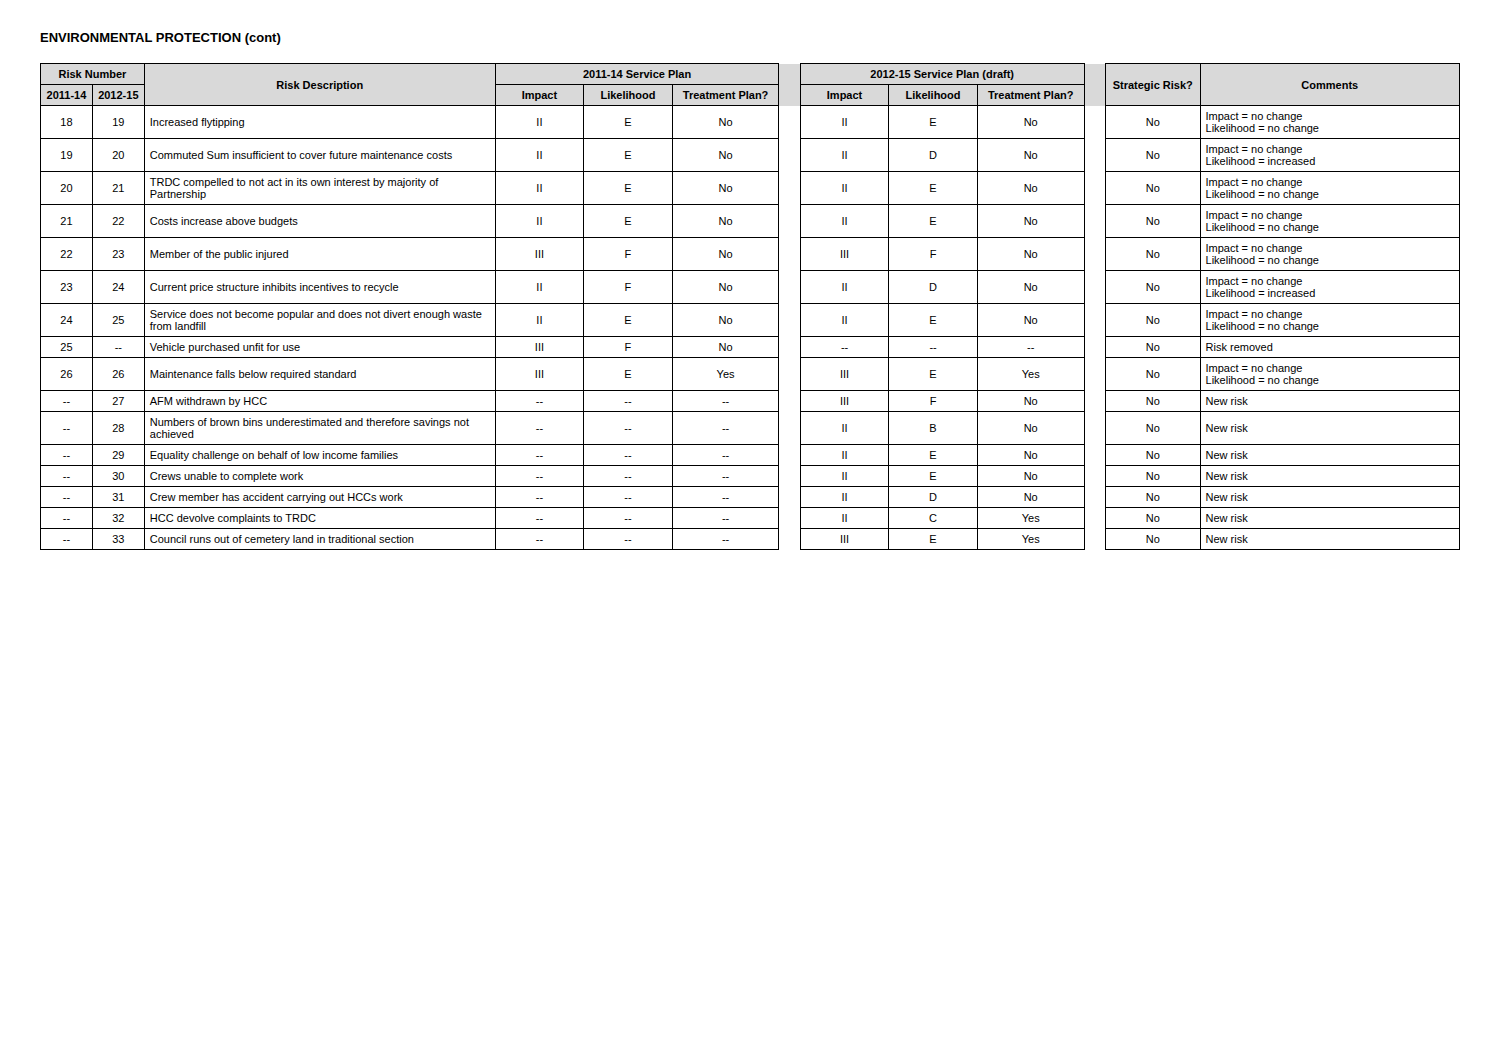ENVIRONMENTAL PROTECTION (cont)
| Risk Number | Risk Description | 2011-14 Service Plan | | 2012-15 Service Plan (draft) | | Strategic Risk? | Comments |
| --- | --- | --- | --- | --- | --- | --- | --- |
| 2011-14 | 2012-15 | Impact | Likelihood | Treatment Plan? | | Impact | Likelihood | Treatment Plan? | |
| 18 | 19 | Increased flytipping | II | E | No | | II | E | No | | No | Impact = no change Likelihood = no change |
| 19 | 20 | Commuted Sum insufficient to cover future maintenance costs | II | E | No | | II | D | No | | No | Impact = no change Likelihood = increased |
| 20 | 21 | TRDC compelled to not act in its own interest by majority of Partnership | II | E | No | | II | E | No | | No | Impact = no change Likelihood = no change |
| 21 | 22 | Costs increase above budgets | II | E | No | | II | E | No | | No | Impact = no change Likelihood = no change |
| 22 | 23 | Member of the public injured | III | F | No | | III | F | No | | No | Impact = no change Likelihood = no change |
| 23 | 24 | Current price structure inhibits incentives to recycle | II | F | No | | II | D | No | | No | Impact = no change Likelihood = increased |
| 24 | 25 | Service does not become popular and does not divert enough waste from landfill | II | E | No | | II | E | No | | No | Impact = no change Likelihood = no change |
| 25 | -- | Vehicle purchased unfit for use | III | F | No | | -- | -- | -- | | No | Risk removed |
| 26 | 26 | Maintenance falls below required standard | III | E | Yes | | III | E | Yes | | No | Impact = no change Likelihood = no change |
| -- | 27 | AFM withdrawn by HCC | -- | -- | -- | | III | F | No | | No | New risk |
| -- | 28 | Numbers of brown bins underestimated and therefore savings not achieved | -- | -- | -- | | II | B | No | | No | New risk |
| -- | 29 | Equality challenge on behalf of low income families | -- | -- | -- | | II | E | No | | No | New risk |
| -- | 30 | Crews unable to complete work | -- | -- | -- | | II | E | No | | No | New risk |
| -- | 31 | Crew member has accident carrying out HCCs work | -- | -- | -- | | II | D | No | | No | New risk |
| -- | 32 | HCC devolve complaints to TRDC | -- | -- | -- | | II | C | Yes | | No | New risk |
| -- | 33 | Council runs out of cemetery land in traditional section | -- | -- | -- | | III | E | Yes | | No | New risk |